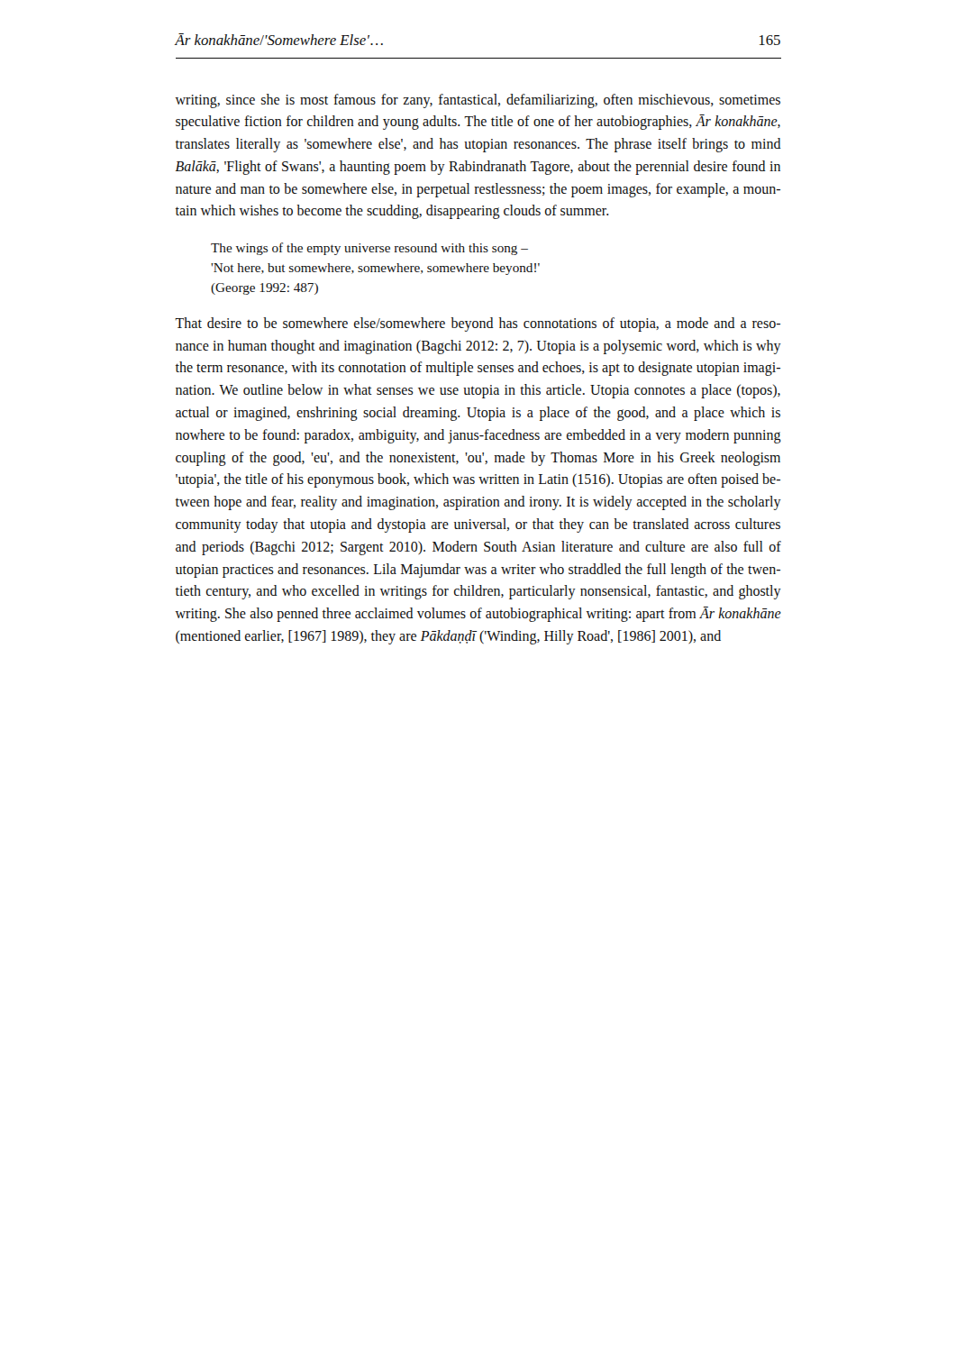Ār konakhāne/'Somewhere Else'… 165
writing, since she is most famous for zany, fantastical, defamiliarizing, often mischievous, sometimes speculative fiction for children and young adults. The title of one of her autobiographies, Ār konakhāne, translates literally as 'somewhere else', and has utopian resonances. The phrase itself brings to mind Balākā, 'Flight of Swans', a haunting poem by Rabindranath Tagore, about the perennial desire found in nature and man to be somewhere else, in perpetual restlessness; the poem images, for example, a mountain which wishes to become the scudding, disappearing clouds of summer.
The wings of the empty universe resound with this song –
'Not here, but somewhere, somewhere, somewhere beyond!'
(George 1992: 487)
That desire to be somewhere else/somewhere beyond has connotations of utopia, a mode and a resonance in human thought and imagination (Bagchi 2012: 2, 7). Utopia is a polysemic word, which is why the term resonance, with its connotation of multiple senses and echoes, is apt to designate utopian imagination. We outline below in what senses we use utopia in this article. Utopia connotes a place (topos), actual or imagined, enshrining social dreaming. Utopia is a place of the good, and a place which is nowhere to be found: paradox, ambiguity, and janus-facedness are embedded in a very modern punning coupling of the good, 'eu', and the nonexistent, 'ou', made by Thomas More in his Greek neologism 'utopia', the title of his eponymous book, which was written in Latin (1516). Utopias are often poised between hope and fear, reality and imagination, aspiration and irony. It is widely accepted in the scholarly community today that utopia and dystopia are universal, or that they can be translated across cultures and periods (Bagchi 2012; Sargent 2010). Modern South Asian literature and culture are also full of utopian practices and resonances. Lila Majumdar was a writer who straddled the full length of the twentieth century, and who excelled in writings for children, particularly nonsensical, fantastic, and ghostly writing. She also penned three acclaimed volumes of autobiographical writing: apart from Ār konakhāne (mentioned earlier, [1967] 1989), they are Pākdaṇḍī ('Winding, Hilly Road', [1986] 2001), and